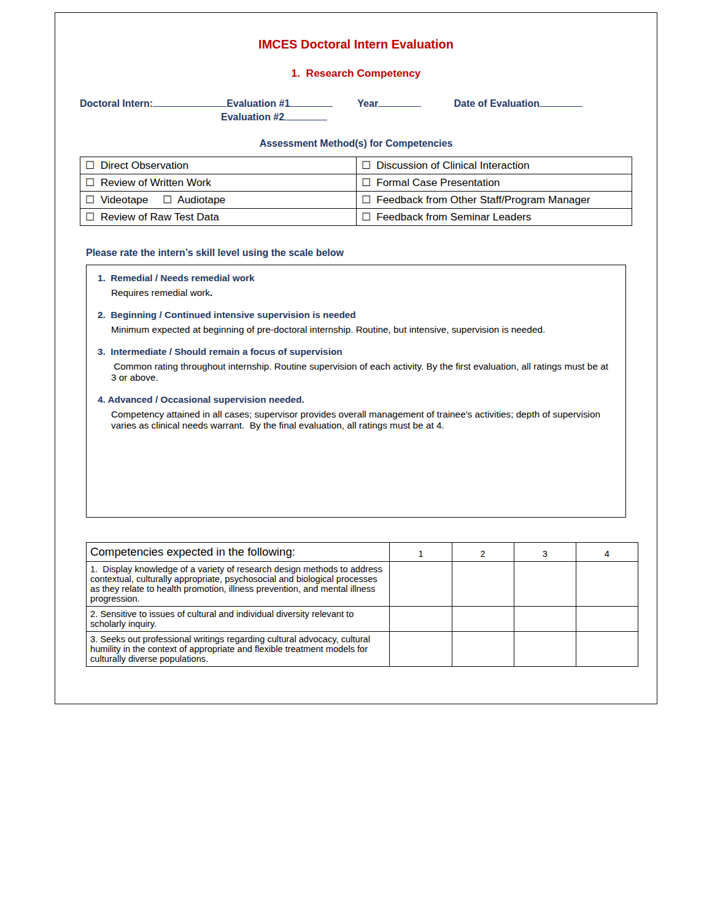IMCES Doctoral Intern Evaluation
1. Research Competency
Doctoral Intern: Evaluation #1 Year Date of Evaluation
Evaluation #2
Assessment Method(s) for Competencies
| ☐ Direct Observation | ☐ Discussion of Clinical Interaction |
| ☐ Review of Written Work | ☐ Formal Case Presentation |
| ☐ Videotape ☐ Audiotape | ☐ Feedback from Other Staff/Program Manager |
| ☐ Review of Raw Test Data | ☐ Feedback from Seminar Leaders |
Please rate the intern’s skill level using the scale below
1. Remedial / Needs remedial work
Requires remedial work.
2. Beginning / Continued intensive supervision is needed
Minimum expected at beginning of pre-doctoral internship. Routine, but intensive, supervision is needed.
3. Intermediate / Should remain a focus of supervision
Common rating throughout internship. Routine supervision of each activity. By the first evaluation, all ratings must be at 3 or above.
4. Advanced / Occasional supervision needed.
Competency attained in all cases; supervisor provides overall management of trainee's activities; depth of supervision varies as clinical needs warrant. By the final evaluation, all ratings must be at 4.
| Competencies expected in the following: | 1 | 2 | 3 | 4 |
| --- | --- | --- | --- | --- |
| 1. Display knowledge of a variety of research design methods to address contextual, culturally appropriate, psychosocial and biological processes as they relate to health promotion, illness prevention, and mental illness progression. | | | | |
| 2. Sensitive to issues of cultural and individual diversity relevant to scholarly inquiry. | | | | |
| 3. Seeks out professional writings regarding cultural advocacy, cultural humility in the context of appropriate and flexible treatment models for culturally diverse populations. | | | | |